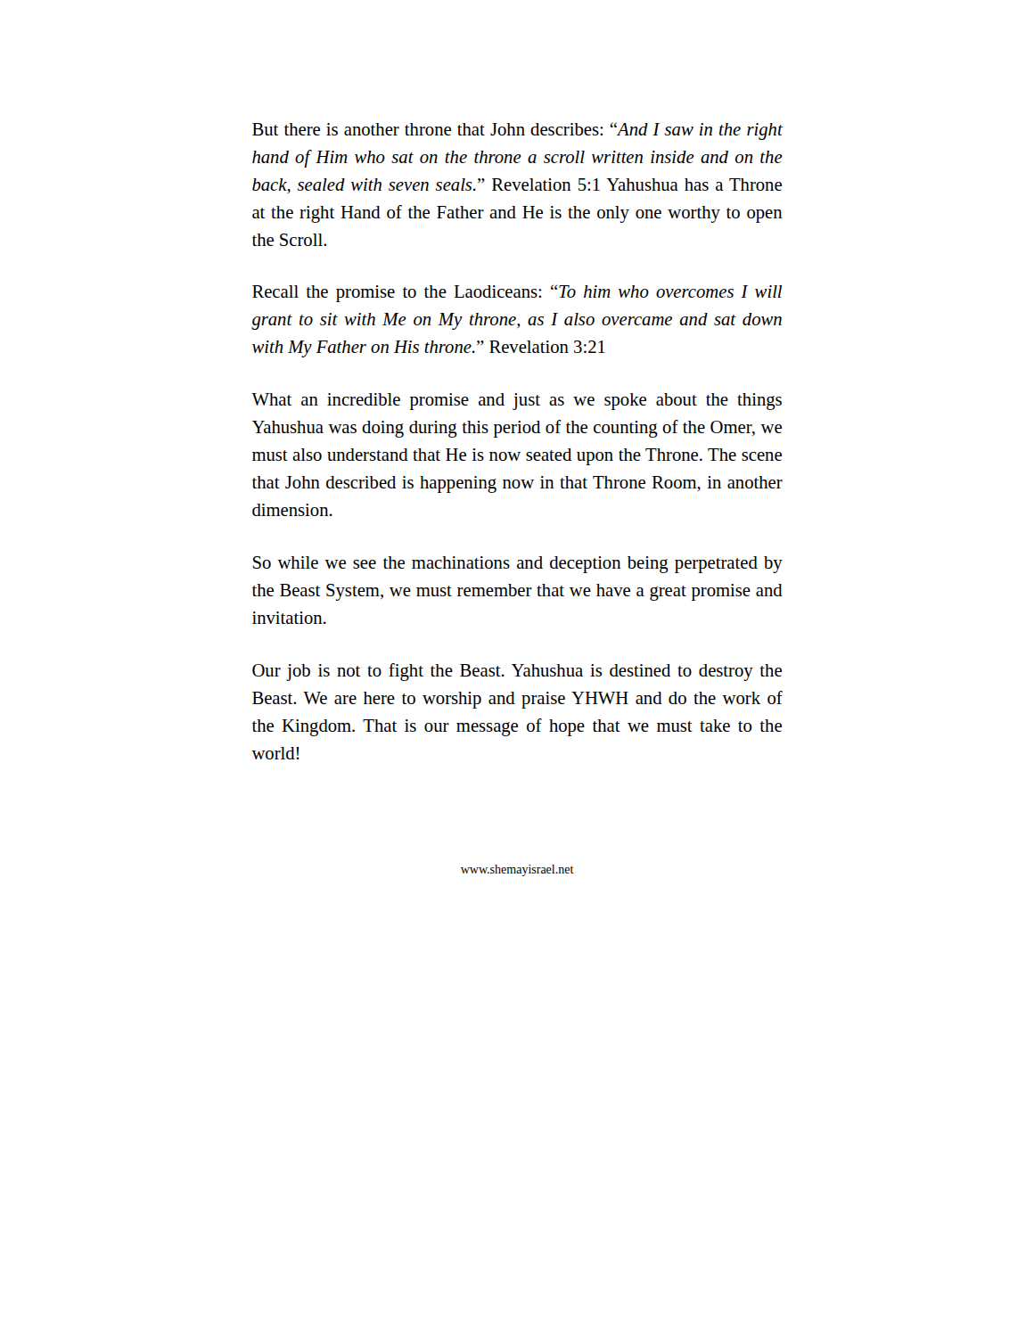But there is another throne that John describes: “And I saw in the right hand of Him who sat on the throne a scroll written inside and on the back, sealed with seven seals.” Revelation 5:1 Yahushua has a Throne at the right Hand of the Father and He is the only one worthy to open the Scroll.
Recall the promise to the Laodiceans: “To him who overcomes I will grant to sit with Me on My throne, as I also overcame and sat down with My Father on His throne.” Revelation 3:21
What an incredible promise and just as we spoke about the things Yahushua was doing during this period of the counting of the Omer, we must also understand that He is now seated upon the Throne. The scene that John described is happening now in that Throne Room, in another dimension.
So while we see the machinations and deception being perpetrated by the Beast System, we must remember that we have a great promise and invitation.
Our job is not to fight the Beast. Yahushua is destined to destroy the Beast. We are here to worship and praise YHWH and do the work of the Kingdom. That is our message of hope that we must take to the world!
www.shemayisrael.net